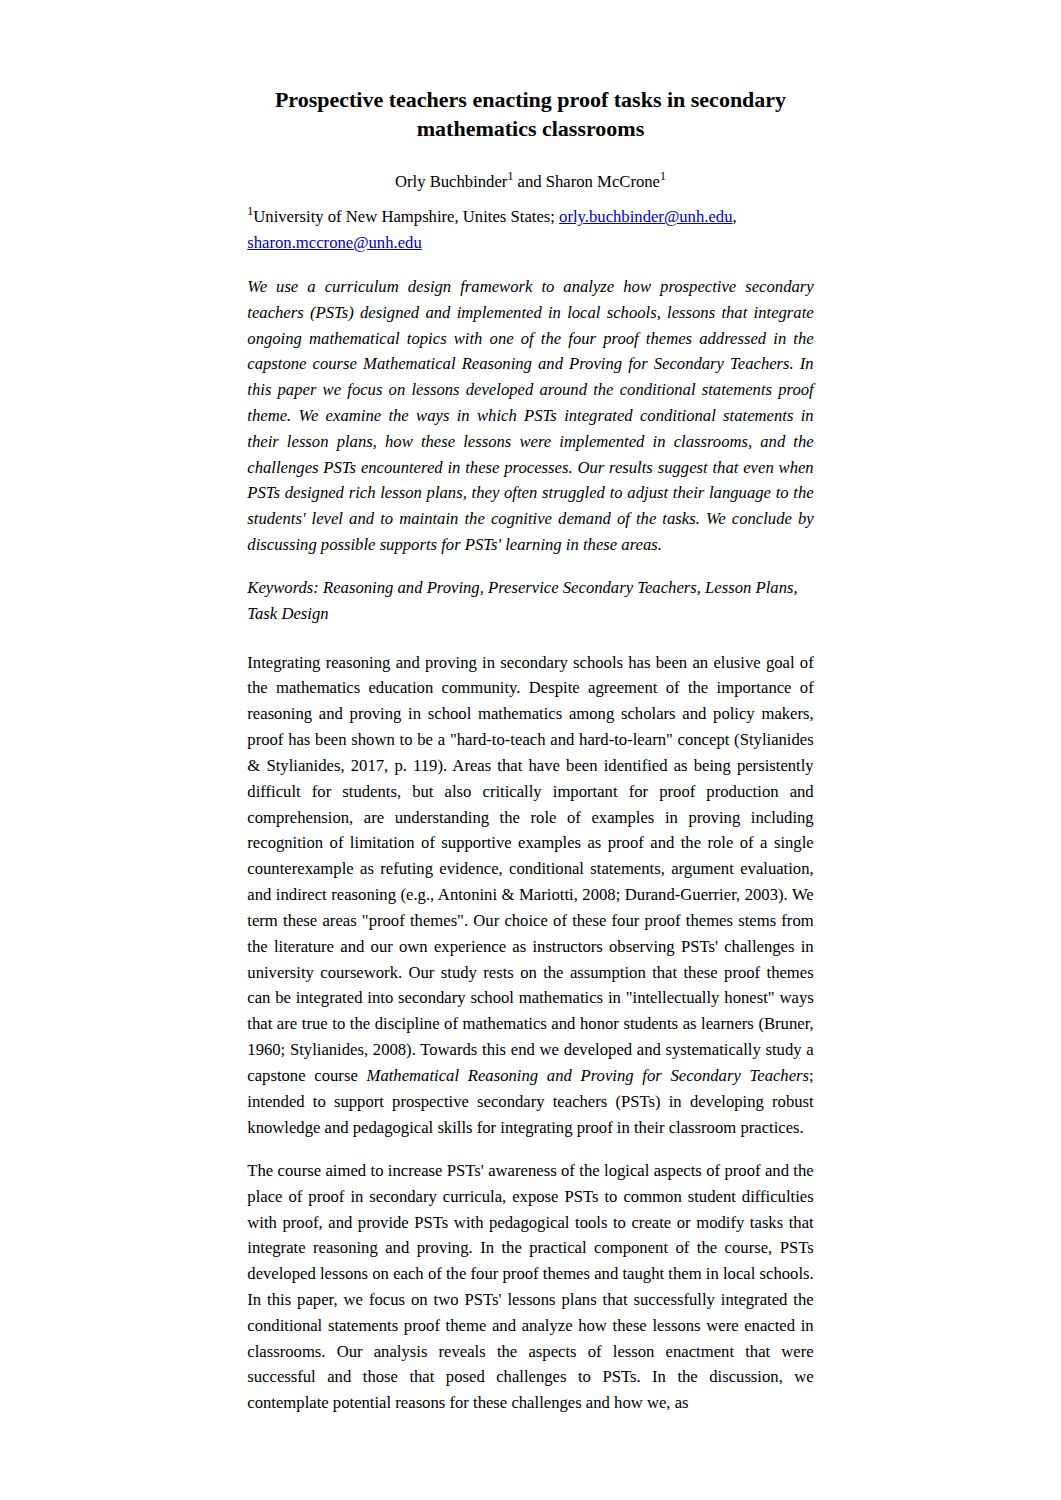Prospective teachers enacting proof tasks in secondary mathematics classrooms
Orly Buchbinder1 and Sharon McCrone1
1University of New Hampshire, Unites States; orly.buchbinder@unh.edu, sharon.mccrone@unh.edu
We use a curriculum design framework to analyze how prospective secondary teachers (PSTs) designed and implemented in local schools, lessons that integrate ongoing mathematical topics with one of the four proof themes addressed in the capstone course Mathematical Reasoning and Proving for Secondary Teachers. In this paper we focus on lessons developed around the conditional statements proof theme. We examine the ways in which PSTs integrated conditional statements in their lesson plans, how these lessons were implemented in classrooms, and the challenges PSTs encountered in these processes. Our results suggest that even when PSTs designed rich lesson plans, they often struggled to adjust their language to the students' level and to maintain the cognitive demand of the tasks. We conclude by discussing possible supports for PSTs' learning in these areas.
Keywords: Reasoning and Proving, Preservice Secondary Teachers, Lesson Plans, Task Design
Integrating reasoning and proving in secondary schools has been an elusive goal of the mathematics education community. Despite agreement of the importance of reasoning and proving in school mathematics among scholars and policy makers, proof has been shown to be a "hard-to-teach and hard-to-learn" concept (Stylianides & Stylianides, 2017, p. 119). Areas that have been identified as being persistently difficult for students, but also critically important for proof production and comprehension, are understanding the role of examples in proving including recognition of limitation of supportive examples as proof and the role of a single counterexample as refuting evidence, conditional statements, argument evaluation, and indirect reasoning (e.g., Antonini & Mariotti, 2008; Durand-Guerrier, 2003). We term these areas "proof themes". Our choice of these four proof themes stems from the literature and our own experience as instructors observing PSTs' challenges in university coursework. Our study rests on the assumption that these proof themes can be integrated into secondary school mathematics in "intellectually honest" ways that are true to the discipline of mathematics and honor students as learners (Bruner, 1960; Stylianides, 2008). Towards this end we developed and systematically study a capstone course Mathematical Reasoning and Proving for Secondary Teachers; intended to support prospective secondary teachers (PSTs) in developing robust knowledge and pedagogical skills for integrating proof in their classroom practices.
The course aimed to increase PSTs' awareness of the logical aspects of proof and the place of proof in secondary curricula, expose PSTs to common student difficulties with proof, and provide PSTs with pedagogical tools to create or modify tasks that integrate reasoning and proving. In the practical component of the course, PSTs developed lessons on each of the four proof themes and taught them in local schools. In this paper, we focus on two PSTs' lessons plans that successfully integrated the conditional statements proof theme and analyze how these lessons were enacted in classrooms. Our analysis reveals the aspects of lesson enactment that were successful and those that posed challenges to PSTs. In the discussion, we contemplate potential reasons for these challenges and how we, as